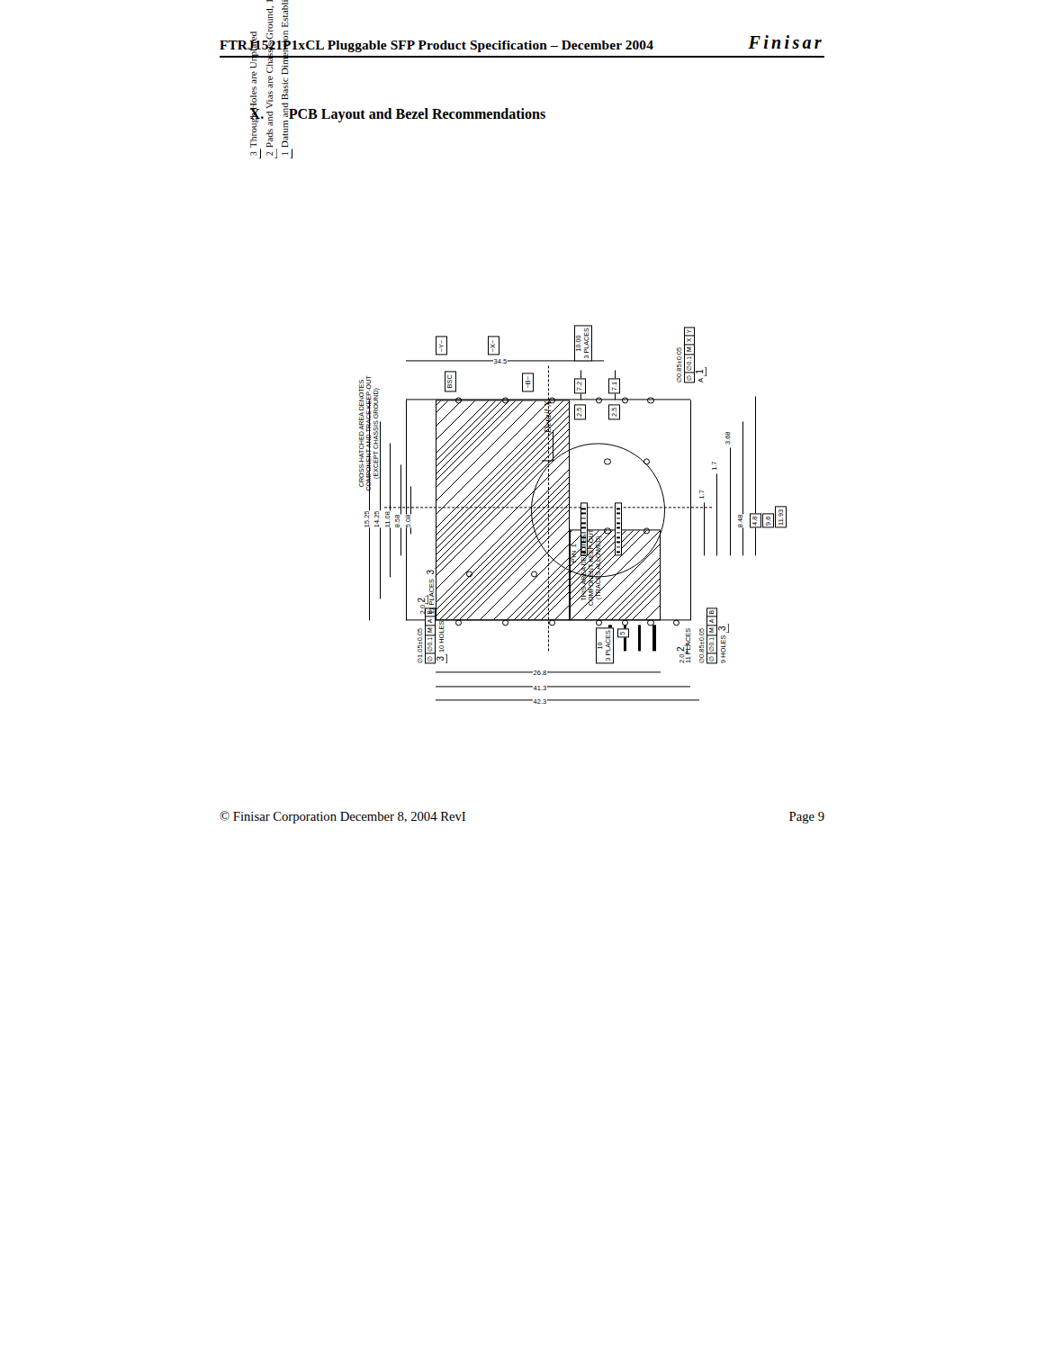FTRJ1521P1xCL Pluggable SFP Product Specification – December 2004
Finisar
X. PCB Layout and Bezel Recommendations
3 Through Holes are Unplated
2 Pads and Vias are Chassis Ground, 11 Places
1 Datum and Basic Dimension Established by Customer
PIN 1
15.25
14.25
11.08
8.58
5.08
26.8
41.3
42.3
34.5
7.2
7.1
2.5
2.5
10.00
3 PLACES
10
3 PLACES
5
1.7
1.7
3.68
8.48
4.8
9.6
11.93
∅1.05±0.05
∅
∅0.1
M
A
B
310 HOLES
2.02
11 PLACES 3
2.02
11 PLACES
∅0.85±0.05
∅
∅0.1
M
A
B
9 HOLES 3
∅0.85±0.05
∅
∅0.1
M
X
Y
A 1
CROSS-HATCHED AREA DENOTES
COMPONENT AND TRACE KEEP-OUT
(EXCEPT CHASSIS GROUND)
THIS AREA DENOTES
COMPONENT KEEP-OUT
(TRACES ALLOWED)
−Y−
−X−
BSC
−B−
Detail X
© Finisar Corporation December 8, 2004 RevI
Page 9